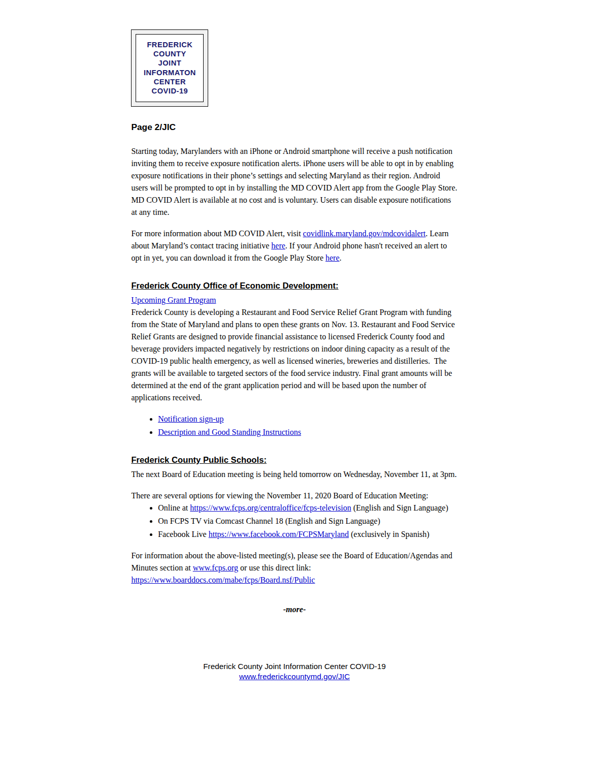FREDERICK COUNTY
JOINT
INFORMATON
CENTER
COVID-19
Page 2/JIC
Starting today, Marylanders with an iPhone or Android smartphone will receive a push notification inviting them to receive exposure notification alerts. iPhone users will be able to opt in by enabling exposure notifications in their phone’s settings and selecting Maryland as their region. Android users will be prompted to opt in by installing the MD COVID Alert app from the Google Play Store. MD COVID Alert is available at no cost and is voluntary. Users can disable exposure notifications at any time.
For more information about MD COVID Alert, visit covidlink.maryland.gov/mdcovidalert. Learn about Maryland’s contact tracing initiative here. If your Android phone hasn't received an alert to opt in yet, you can download it from the Google Play Store here.
Frederick County Office of Economic Development:
Upcoming Grant Program
Frederick County is developing a Restaurant and Food Service Relief Grant Program with funding from the State of Maryland and plans to open these grants on Nov. 13. Restaurant and Food Service Relief Grants are designed to provide financial assistance to licensed Frederick County food and beverage providers impacted negatively by restrictions on indoor dining capacity as a result of the COVID-19 public health emergency, as well as licensed wineries, breweries and distilleries. The grants will be available to targeted sectors of the food service industry. Final grant amounts will be determined at the end of the grant application period and will be based upon the number of applications received.
Notification sign-up
Description and Good Standing Instructions
Frederick County Public Schools:
The next Board of Education meeting is being held tomorrow on Wednesday, November 11, at 3pm.
There are several options for viewing the November 11, 2020 Board of Education Meeting:
Online at https://www.fcps.org/centraloffice/fcps-television (English and Sign Language)
On FCPS TV via Comcast Channel 18 (English and Sign Language)
Facebook Live https://www.facebook.com/FCPSMaryland (exclusively in Spanish)
For information about the above-listed meeting(s), please see the Board of Education/Agendas and Minutes section at www.fcps.org or use this direct link:
https://www.boarddocs.com/mabe/fcps/Board.nsf/Public
-more-
Frederick County Joint Information Center COVID-19
www.frederickcountymd.gov/JIC